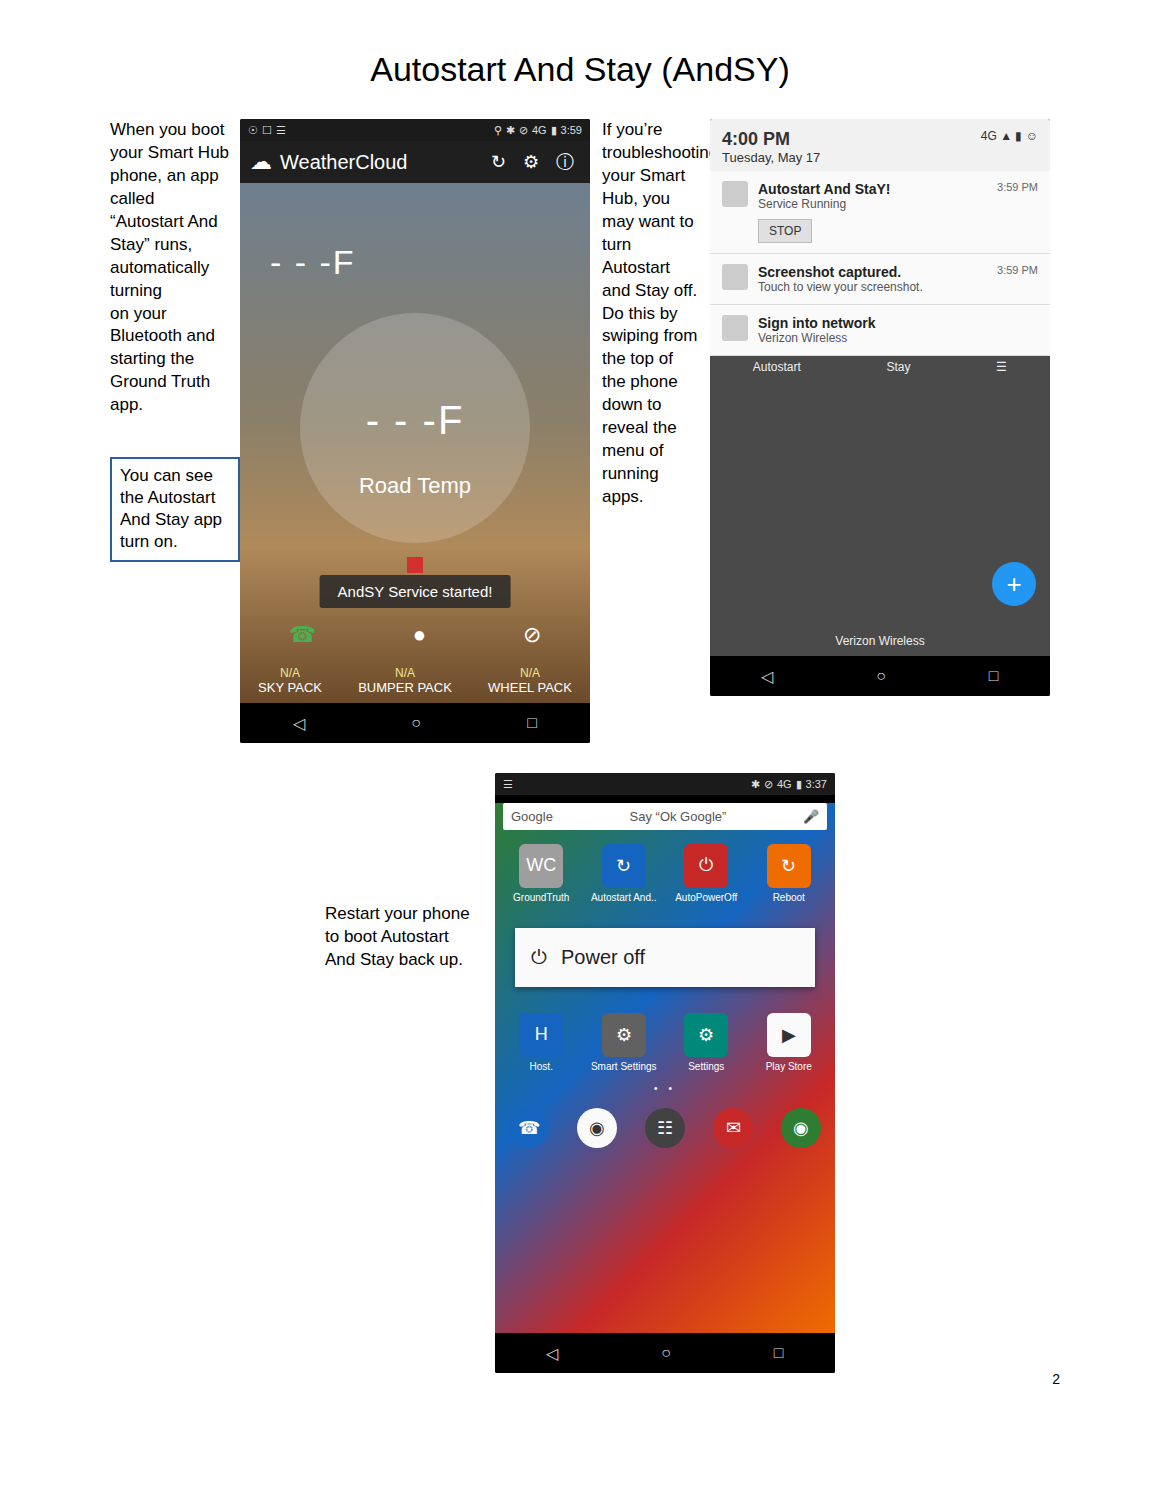Autostart And Stay (AndSY)
When you boot your Smart Hub phone, an app called “Autostart And Stay” runs, automatically turning
on your Bluetooth and starting the Ground Truth app.
You can see the Autostart And Stay app turn on.
☉☐☰ ⚲✱⊘4G▮3:59
☁ WeatherCloud ↻ ⚙ ⓘ
- - -F
- - -F
Road Temp
AndSY Service started!
☎ ● ⊘
N/ASKY PACK
N/ABUMPER PACK
N/AWHEEL PACK
◁○□
If you’re troubleshooting your Smart Hub, you may want to turn Autostart and Stay off. Do this by swiping from the top of the phone down to reveal the menu of running apps.
4:00 PM
Tuesday, May 17
4G ▲ ▮ ☺
Autostart And StaY!
Service Running
STOP
3:59 PM
Screenshot captured.
Touch to view your screenshot.
3:59 PM
Sign into network
Verizon Wireless
Autostart Stay☰
+
Verizon Wireless
◁○□
Restart your phone to boot Autostart And Stay back up.
☰ ✱⊘4G▮3:37
Google Say “Ok Google” 🎤
WC
GroundTruth
↻
Autostart And..
⏻
AutoPowerOff
↻
Reboot
⏻ Power off
H
Host.
⚙
Smart Settings
⚙
Settings
▶
Play Store
• •
☎
◉
☷
✉
◉
◁○□
2